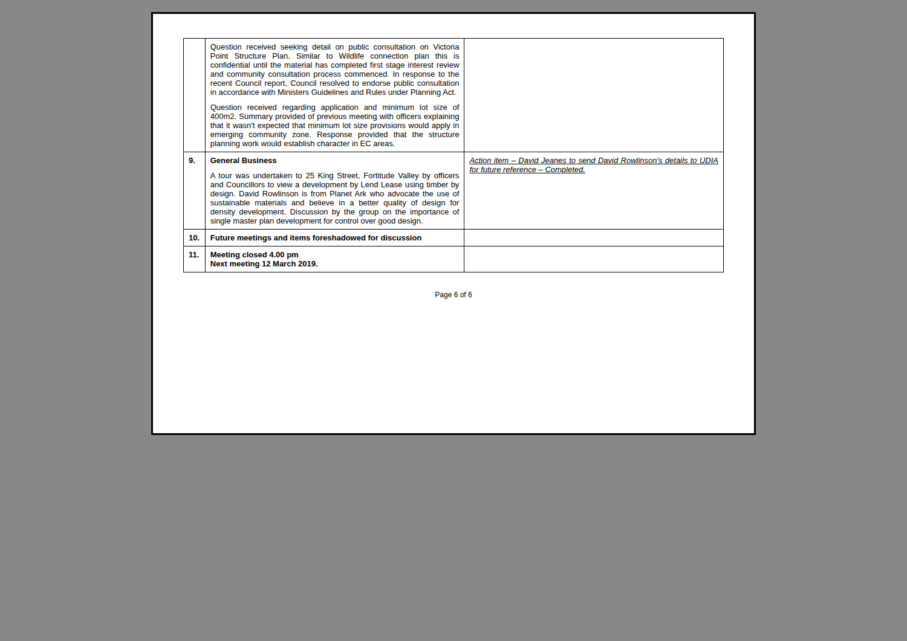| | Question received seeking detail on public consultation on Victoria Point Structure Plan. Similar to Wildlife connection plan this is confidential until the material has completed first stage interest review and community consultation process commenced. In response to the recent Council report, Council resolved to endorse public consultation in accordance with Ministers Guidelines and Rules under Planning Act. Question received regarding application and minimum lot size of 400m2. Summary provided of previous meeting with officers explaining that it wasn't expected that minimum lot size provisions would apply in emerging community zone. Response provided that the structure planning work would establish character in EC areas. | |
| 9. | General Business A tour was undertaken to 25 King Street, Fortitude Valley by officers and Councillors to view a development by Lend Lease using timber by design. David Rowlinson is from Planet Ark who advocate the use of sustainable materials and believe in a better quality of design for density development. Discussion by the group on the importance of single master plan development for control over good design. | Action item – David Jeanes to send David Rowlinson's details to UDIA for future reference – Completed. |
| 10. | Future meetings and items foreshadowed for discussion | |
| 11. | Meeting closed 4.00 pm Next meeting 12 March 2019. | |
Page 6 of 6